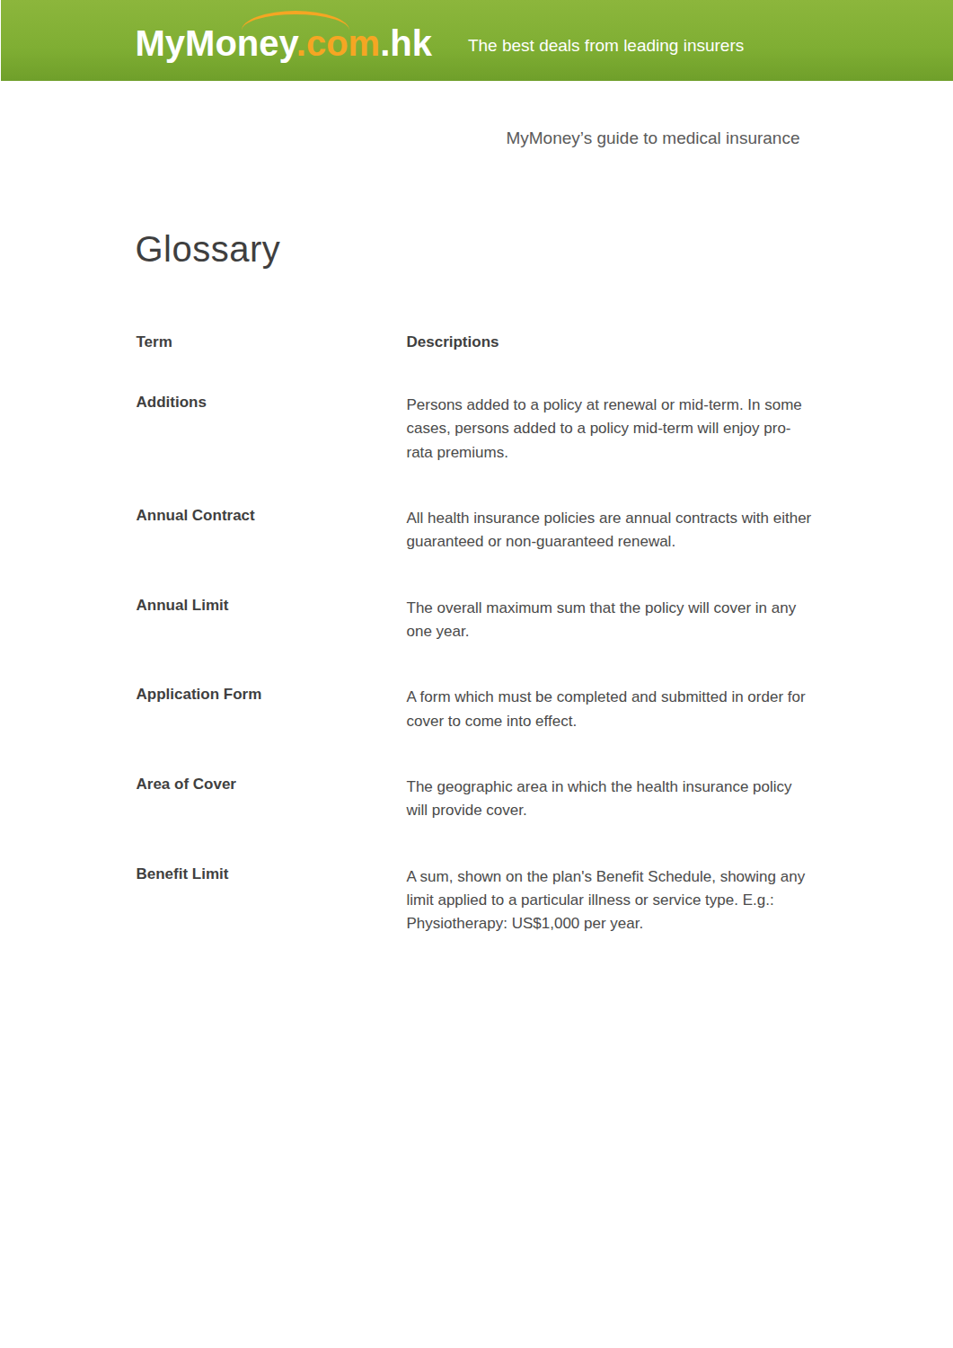MyMoney.com.hk
The best deals from leading insurers
MyMoney’s guide to medical insurance
Glossary
| Term | Descriptions |
| --- | --- |
| Additions | Persons added to a policy at renewal or mid-term. In some cases, persons added to a policy mid-term will enjoy pro-rata premiums. |
| Annual Contract | All health insurance policies are annual contracts with either guaranteed or non-guaranteed renewal. |
| Annual Limit | The overall maximum sum that the policy will cover in any one year. |
| Application Form | A form which must be completed and submitted in order for cover to come into effect. |
| Area of Cover | The geographic area in which the health insurance policy will provide cover. |
| Benefit Limit | A sum, shown on the plan's Benefit Schedule, showing any limit applied to a particular illness or service type. E.g.: Physiotherapy: US$1,000 per year. |